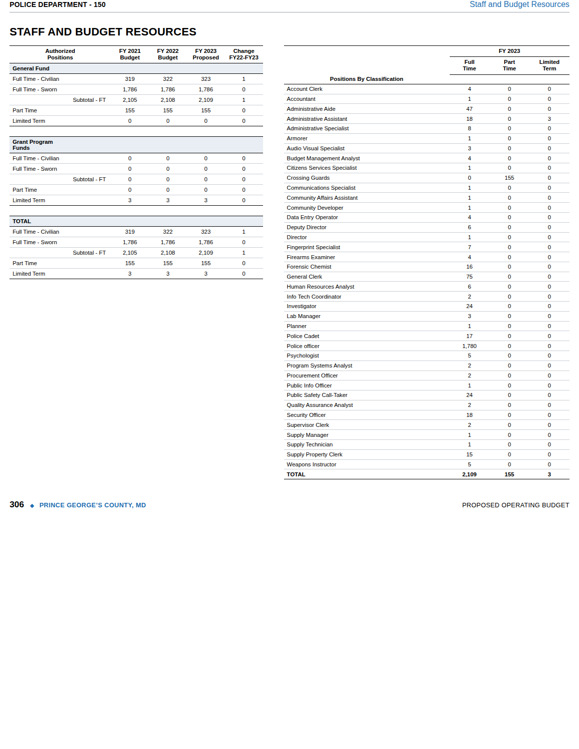POLICE DEPARTMENT - 150
Staff and Budget Resources
STAFF AND BUDGET RESOURCES
| Authorized Positions | FY 2021 Budget | FY 2022 Budget | FY 2023 Proposed | Change FY22-FY23 |
| --- | --- | --- | --- | --- |
| General Fund |
| Full Time - Civilian | 319 | 322 | 323 | 1 |
| Full Time - Sworn | 1,786 | 1,786 | 1,786 | 0 |
| Subtotal - FT | 2,105 | 2,108 | 2,109 | 1 |
| Part Time | 155 | 155 | 155 | 0 |
| Limited Term | 0 | 0 | 0 | 0 |
| Grant Program Funds |
| Full Time - Civilian | 0 | 0 | 0 | 0 |
| Full Time - Sworn | 0 | 0 | 0 | 0 |
| Subtotal - FT | 0 | 0 | 0 | 0 |
| Part Time | 0 | 0 | 0 | 0 |
| Limited Term | 3 | 3 | 3 | 0 |
| TOTAL |
| Full Time - Civilian | 319 | 322 | 323 | 1 |
| Full Time - Sworn | 1,786 | 1,786 | 1,786 | 0 |
| Subtotal - FT | 2,105 | 2,108 | 2,109 | 1 |
| Part Time | 155 | 155 | 155 | 0 |
| Limited Term | 3 | 3 | 3 | 0 |
| | FY 2023 |
| --- | --- |
| Full Time | Part Time | Limited Term |
| Positions By Classification | | | |
| Account Clerk | 4 | 0 | 0 |
| Accountant | 1 | 0 | 0 |
| Administrative Aide | 47 | 0 | 0 |
| Administrative Assistant | 18 | 0 | 3 |
| Administrative Specialist | 8 | 0 | 0 |
| Armorer | 1 | 0 | 0 |
| Audio Visual Specialist | 3 | 0 | 0 |
| Budget Management Analyst | 4 | 0 | 0 |
| Citizens Services Specialist | 1 | 0 | 0 |
| Crossing Guards | 0 | 155 | 0 |
| Communications Specialist | 1 | 0 | 0 |
| Community Affairs Assistant | 1 | 0 | 0 |
| Community Developer | 1 | 0 | 0 |
| Data Entry Operator | 4 | 0 | 0 |
| Deputy Director | 6 | 0 | 0 |
| Director | 1 | 0 | 0 |
| Fingerprint Specialist | 7 | 0 | 0 |
| Firearms Examiner | 4 | 0 | 0 |
| Forensic Chemist | 16 | 0 | 0 |
| General Clerk | 75 | 0 | 0 |
| Human Resources Analyst | 6 | 0 | 0 |
| Info Tech Coordinator | 2 | 0 | 0 |
| Investigator | 24 | 0 | 0 |
| Lab Manager | 3 | 0 | 0 |
| Planner | 1 | 0 | 0 |
| Police Cadet | 17 | 0 | 0 |
| Police officer | 1,780 | 0 | 0 |
| Psychologist | 5 | 0 | 0 |
| Program Systems Analyst | 2 | 0 | 0 |
| Procurement Officer | 2 | 0 | 0 |
| Public Info Officer | 1 | 0 | 0 |
| Public Safety Call-Taker | 24 | 0 | 0 |
| Quality Assurance Analyst | 2 | 0 | 0 |
| Security Officer | 18 | 0 | 0 |
| Supervisor Clerk | 2 | 0 | 0 |
| Supply Manager | 1 | 0 | 0 |
| Supply Technician | 1 | 0 | 0 |
| Supply Property Clerk | 15 | 0 | 0 |
| Weapons Instructor | 5 | 0 | 0 |
| TOTAL | 2,109 | 155 | 3 |
306 ◆ PRINCE GEORGE’S COUNTY, MD
PROPOSED OPERATING BUDGET